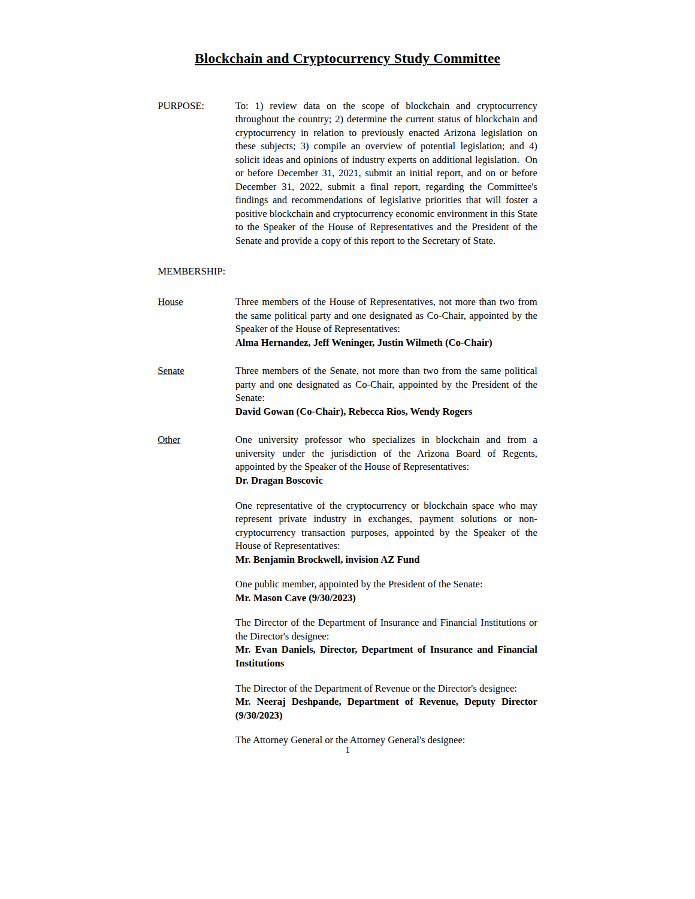Blockchain and Cryptocurrency Study Committee
| PURPOSE: | To: 1) review data on the scope of blockchain and cryptocurrency throughout the country; 2) determine the current status of blockchain and cryptocurrency in relation to previously enacted Arizona legislation on these subjects; 3) compile an overview of potential legislation; and 4) solicit ideas and opinions of industry experts on additional legislation. On or before December 31, 2021, submit an initial report, and on or before December 31, 2022, submit a final report, regarding the Committee's findings and recommendations of legislative priorities that will foster a positive blockchain and cryptocurrency economic environment in this State to the Speaker of the House of Representatives and the President of the Senate and provide a copy of this report to the Secretary of State. |
MEMBERSHIP:
| House | Three members of the House of Representatives, not more than two from the same political party and one designated as Co-Chair, appointed by the Speaker of the House of Representatives: Alma Hernandez, Jeff Weninger, Justin Wilmeth (Co-Chair) |
| Senate | Three members of the Senate, not more than two from the same political party and one designated as Co-Chair, appointed by the President of the Senate: David Gowan (Co-Chair), Rebecca Rios, Wendy Rogers |
| Other | One university professor who specializes in blockchain and from a university under the jurisdiction of the Arizona Board of Regents, appointed by the Speaker of the House of Representatives: Dr. Dragan Boscovic One representative of the cryptocurrency or blockchain space who may represent private industry in exchanges, payment solutions or non-cryptocurrency transaction purposes, appointed by the Speaker of the House of Representatives: Mr. Benjamin Brockwell, invision AZ Fund One public member, appointed by the President of the Senate: Mr. Mason Cave (9/30/2023) The Director of the Department of Insurance and Financial Institutions or the Director's designee: Mr. Evan Daniels, Director, Department of Insurance and Financial Institutions The Director of the Department of Revenue or the Director's designee: Mr. Neeraj Deshpande, Department of Revenue, Deputy Director (9/30/2023) The Attorney General or the Attorney General's designee: |
1